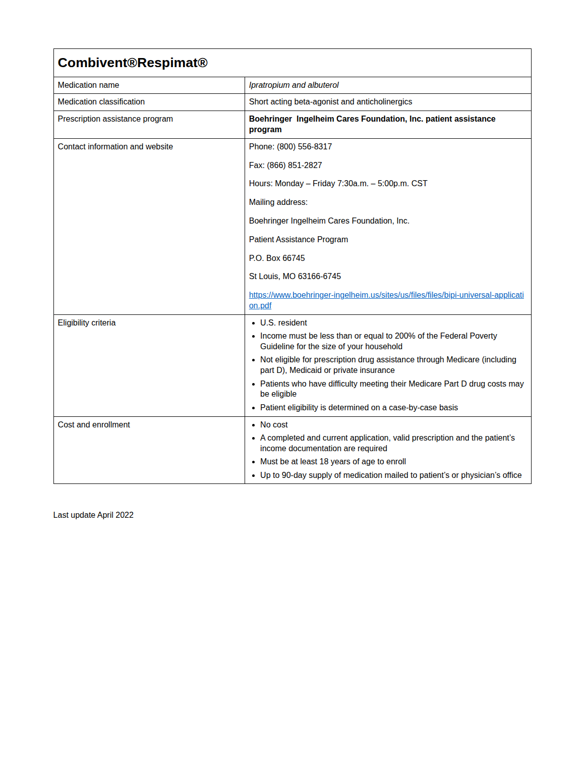| Combivent®Respimat® |
| Medication name | Ipratropium and albuterol |
| Medication classification | Short acting beta-agonist and anticholinergics |
| Prescription assistance program | Boehringer Ingelheim Cares Foundation, Inc. patient assistance program |
| Contact information and website | Phone: (800) 556-8317 Fax: (866) 851-2827 Hours: Monday – Friday 7:30a.m. – 5:00p.m. CST Mailing address: Boehringer Ingelheim Cares Foundation, Inc. Patient Assistance Program P.O. Box 66745 St Louis, MO 63166-6745 https://www.boehringer-ingelheim.us/sites/us/files/files/bipi-universal-application.pdf |
| Eligibility criteria | U.S. resident Income must be less than or equal to 200% of the Federal Poverty Guideline for the size of your household Not eligible for prescription drug assistance through Medicare (including part D), Medicaid or private insurance Patients who have difficulty meeting their Medicare Part D drug costs may be eligible Patient eligibility is determined on a case-by-case basis |
| Cost and enrollment | No cost A completed and current application, valid prescription and the patient’s income documentation are required Must be at least 18 years of age to enroll Up to 90-day supply of medication mailed to patient’s or physician’s office |
Last update April 2022